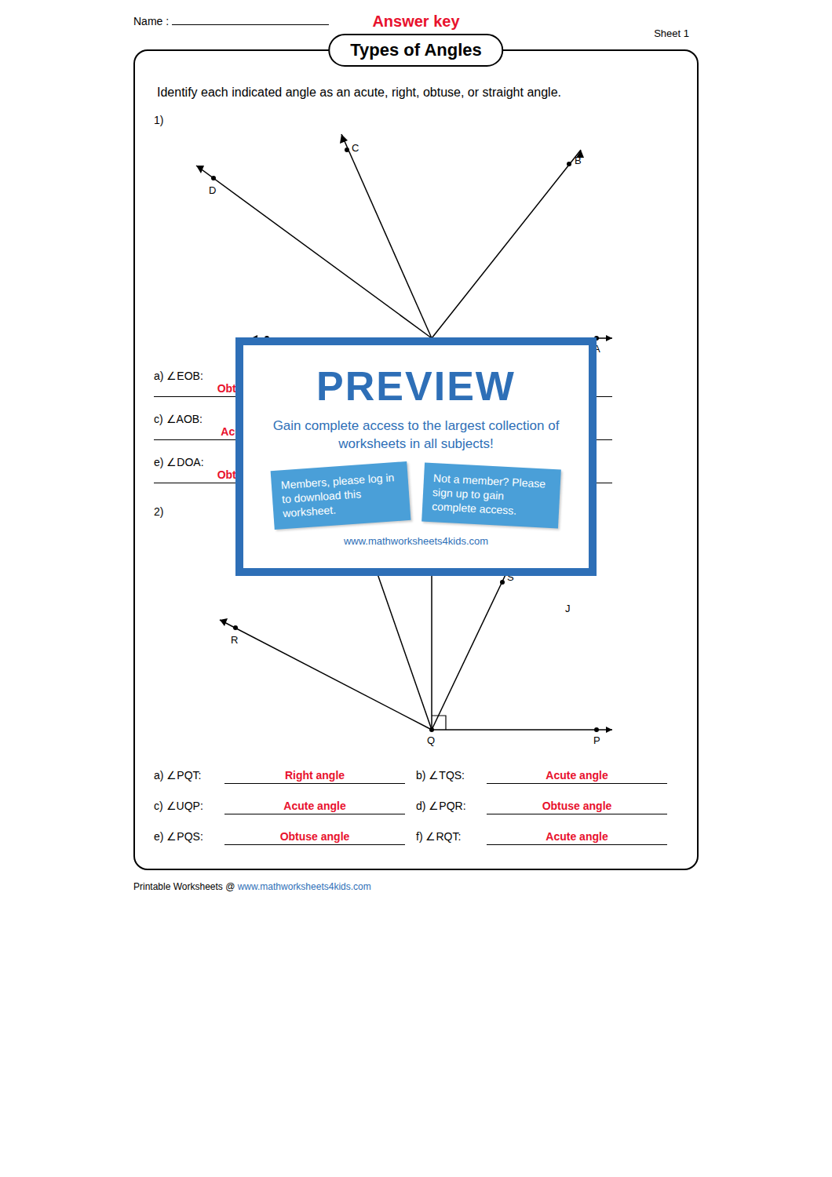Answer key
Name :
Types of Angles
Sheet 1
Identify each indicated angle as an acute, right, obtuse, or straight angle.
1)
A E B C D
| a) ∠EOB: Obtuse angle | b) ∠COB: Acute angle |
| c) ∠AOB: Acute angle | d) ∠EOA: Straight angle |
| e) ∠DOA: Obtuse angle | f) ∠DOE: Acute angle |
2)
P T S U R Q J
| a) ∠PQT: Right angle | b) ∠TQS: Acute angle |
| c) ∠UQP: Acute angle | d) ∠PQR: Obtuse angle |
| e) ∠PQS: Obtuse angle | f) ∠RQT: Acute angle |
Printable Worksheets @ www.mathworksheets4kids.com
PREVIEW
Gain complete access to the largest collection of worksheets in all subjects!
Members, please log in to download this worksheet.
Not a member? Please sign up to gain complete access.
www.mathworksheets4kids.com